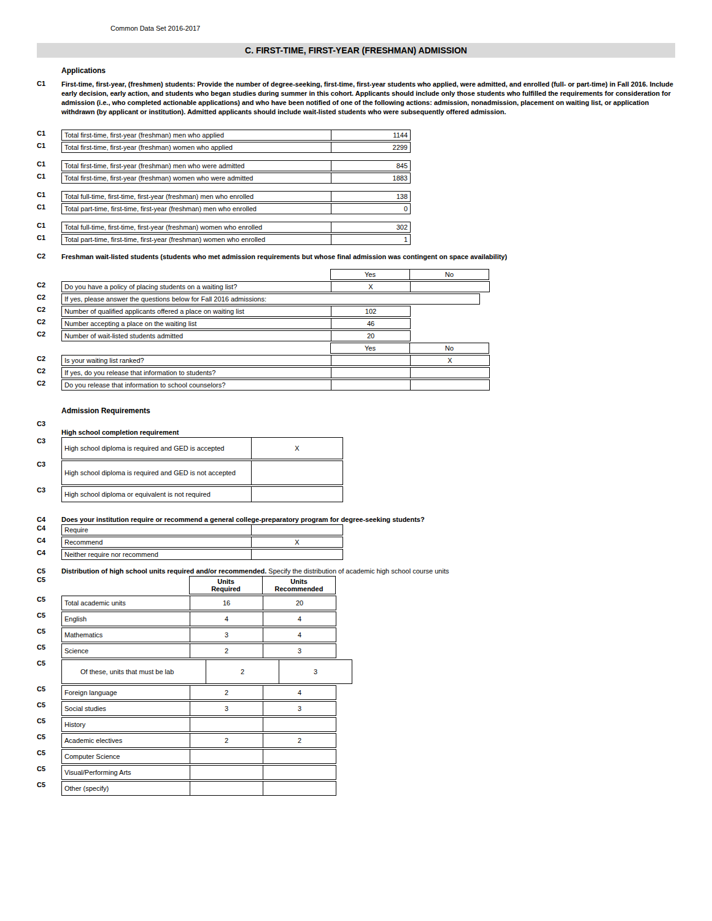Common Data Set 2016-2017
C. FIRST-TIME, FIRST-YEAR (FRESHMAN) ADMISSION
Applications
C1
First-time, first-year, (freshmen) students: Provide the number of degree-seeking, first-time, first-year students who applied, were admitted, and enrolled (full- or part-time) in Fall 2016. Include early decision, early action, and students who began studies during summer in this cohort. Applicants should include only those students who fulfilled the requirements for consideration for admission (i.e., who completed actionable applications) and who have been notified of one of the following actions: admission, nonadmission, placement on waiting list, or application withdrawn (by applicant or institution). Admitted applicants should include wait-listed students who were subsequently offered admission.
C1
| Total first-time, first-year (freshman) men who applied | 1144 |
C1
| Total first-time, first-year (freshman) women who applied | 2299 |
C1
| Total first-time, first-year (freshman) men who were admitted | 845 |
C1
| Total first-time, first-year (freshman) women who were admitted | 1883 |
C1
| Total full-time, first-time, first-year (freshman) men who enrolled | 138 |
C1
| Total part-time, first-time, first-year (freshman) men who enrolled | 0 |
C1
| Total full-time, first-time, first-year (freshman) women who enrolled | 302 |
C1
| Total part-time, first-time, first-year (freshman) women who enrolled | 1 |
C2
Freshman wait-listed students (students who met admission requirements but whose final admission was contingent on space availability)
| | Yes | No |
C2
| Do you have a policy of placing students on a waiting list? | X | |
C2
| If yes, please answer the questions below for Fall 2016 admissions: |
C2
| Number of qualified applicants offered a place on waiting list | 102 |
C2
| Number accepting a place on the waiting list | 46 |
C2
| Number of wait-listed students admitted | 20 |
| | Yes | No |
C2
| Is your waiting list ranked? | | X |
C2
| If yes, do you release that information to students? | | |
C2
| Do you release that information to school counselors? | | |
Admission Requirements
C3
High school completion requirement
C3
| High school diploma is required and GED is accepted | X |
C3
| High school diploma is required and GED is not accepted | |
C3
| High school diploma or equivalent is not required | |
C4
Does your institution require or recommend a general college-preparatory program for degree-seeking students?
C4
| Require | |
C4
| Recommend | X |
C4
| Neither require nor recommend | |
C5
Distribution of high school units required and/or recommended. Specify the distribution of academic high school course units
C5
| | Units Required | Units Recommended |
C5
| Total academic units | 16 | 20 |
C5
| English | 4 | 4 |
C5
| Mathematics | 3 | 4 |
C5
| Science | 2 | 3 |
C5
| Of these, units that must be lab | 2 | 3 |
C5
| Foreign language | 2 | 4 |
C5
| Social studies | 3 | 3 |
C5
| History | | |
C5
| Academic electives | 2 | 2 |
C5
| Computer Science | | |
C5
| Visual/Performing Arts | | |
C5
| Other (specify) | | |